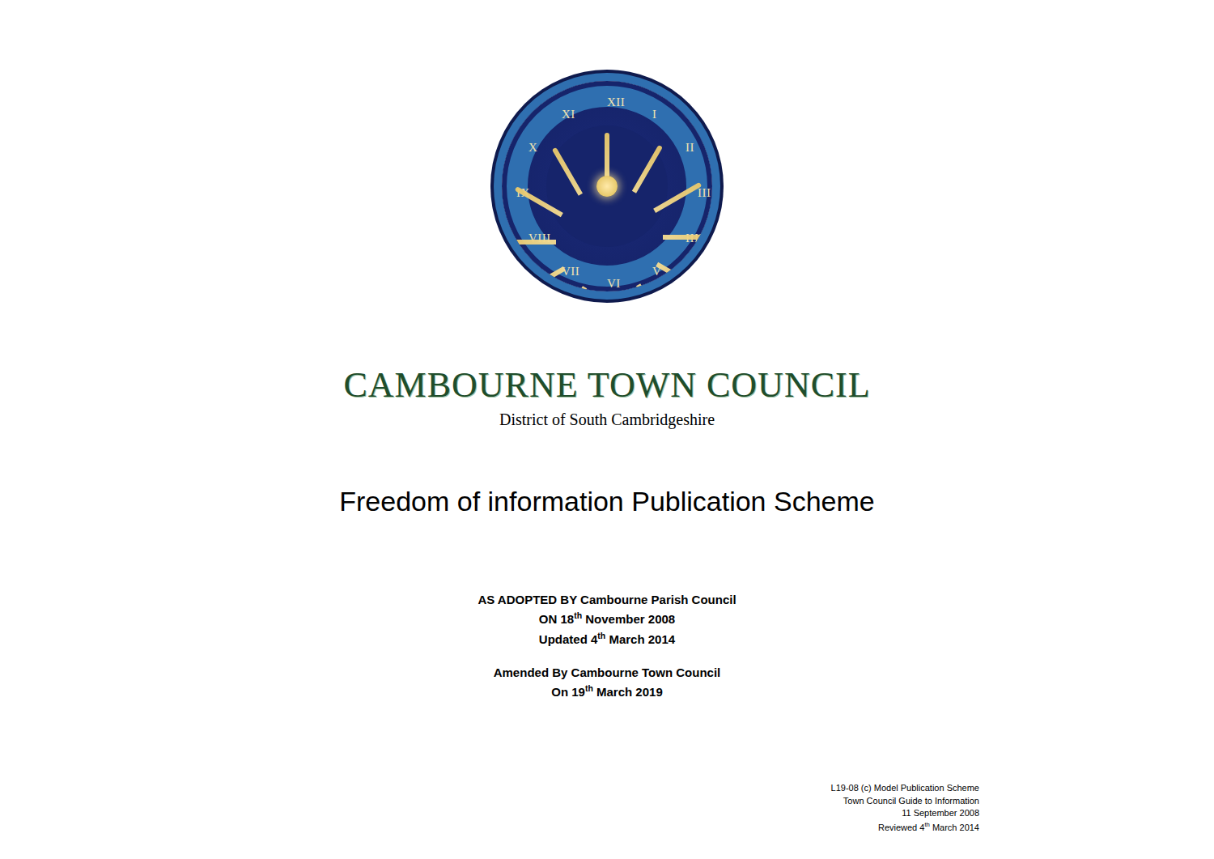XII I II III IIII V VI VII VIII IX X XI
Cambourne Town Council
District of South Cambridgeshire
Freedom of information Publication Scheme
AS ADOPTED BY Cambourne Parish Council
ON 18th November 2008
Updated 4th March 2014 Amended By Cambourne Town Council
On 19th March 2019
L19-08 (c) Model Publication Scheme
Town Council Guide to Information
11 September 2008
Reviewed 4th March 2014